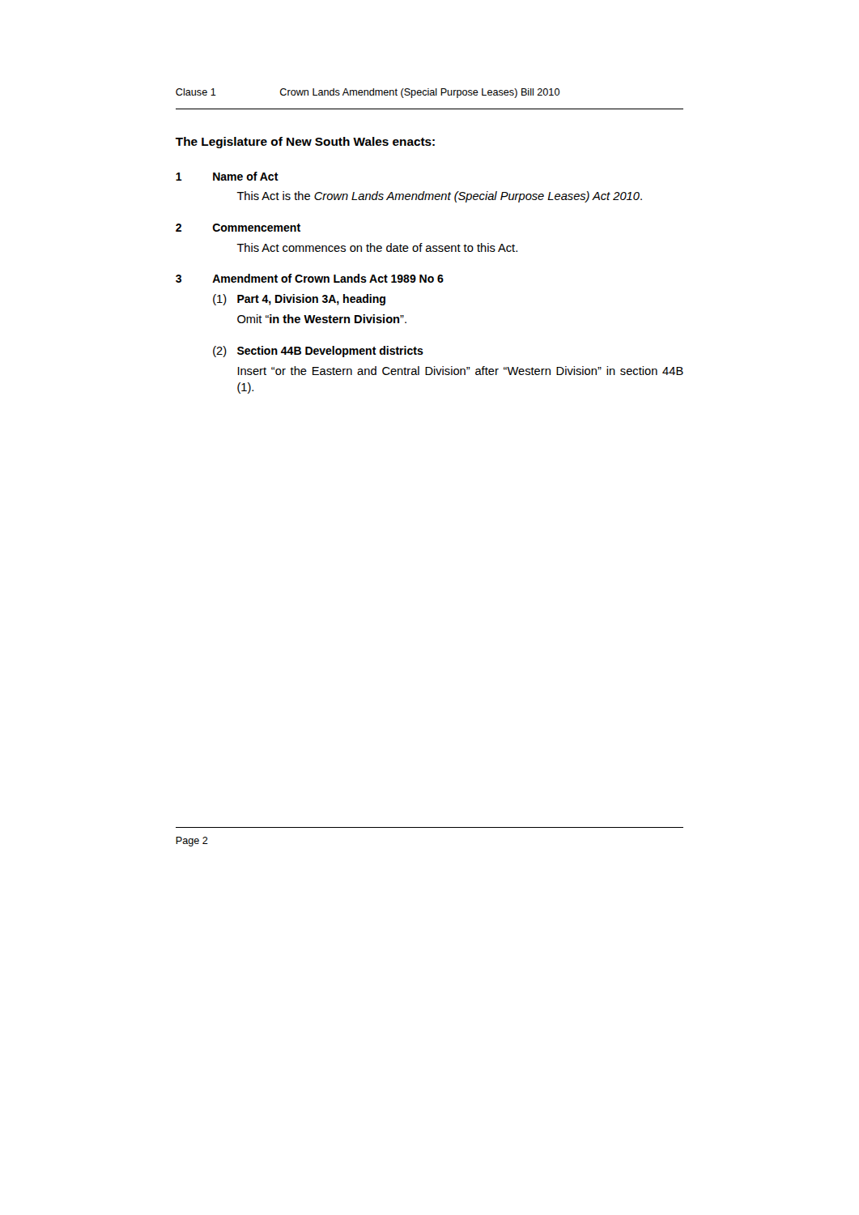Clause 1
Crown Lands Amendment (Special Purpose Leases) Bill 2010
The Legislature of New South Wales enacts:
1
Name of Act
This Act is the Crown Lands Amendment (Special Purpose Leases) Act 2010.
2
Commencement
This Act commences on the date of assent to this Act.
3
Amendment of Crown Lands Act 1989 No 6
(1)
Part 4, Division 3A, heading
Omit “in the Western Division”.
(2)
Section 44B Development districts
Insert “or the Eastern and Central Division” after “Western Division” in section 44B (1).
Page 2